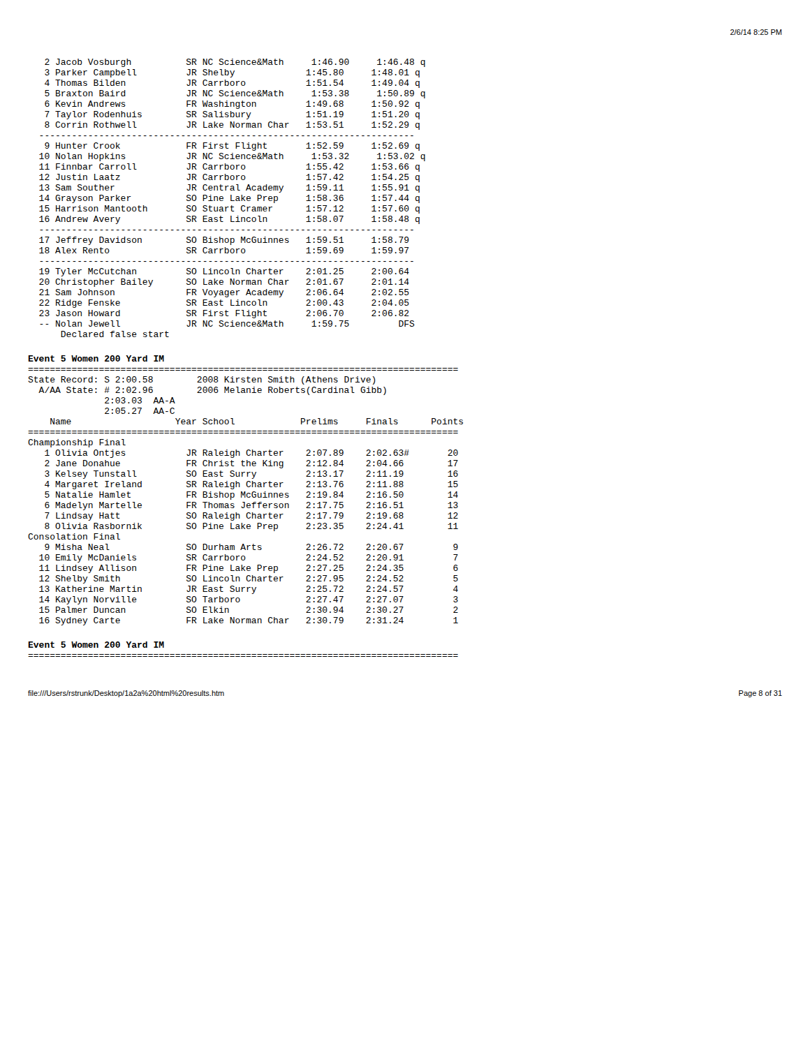2/6/14 8:25 PM
   2 Jacob Vosburgh          SR NC Science&Math     1:46.90     1:46.48 q
   3 Parker Campbell         JR Shelby             1:45.80     1:48.01 q
   4 Thomas Bilden           JR Carrboro           1:51.54     1:49.04 q
   5 Braxton Baird           JR NC Science&Math     1:53.38     1:50.89 q
   6 Kevin Andrews           FR Washington         1:49.68     1:50.92 q
   7 Taylor Rodenhuis        SR Salisbury          1:51.19     1:51.20 q
   8 Corrin Rothwell         JR Lake Norman Char   1:53.51     1:52.29 q
  ---------------------------------------------------------------------
   9 Hunter Crook            FR First Flight       1:52.59     1:52.69 q
  10 Nolan Hopkins           JR NC Science&Math     1:53.32     1:53.02 q
  11 Finnbar Carroll         JR Carrboro           1:55.42     1:53.66 q
  12 Justin Laatz            JR Carrboro           1:57.42     1:54.25 q
  13 Sam Souther             JR Central Academy    1:59.11     1:55.91 q
  14 Grayson Parker          SO Pine Lake Prep     1:58.36     1:57.44 q
  15 Harrison Mantooth       SO Stuart Cramer      1:57.12     1:57.60 q
  16 Andrew Avery            SR East Lincoln       1:58.07     1:58.48 q
  ---------------------------------------------------------------------
  17 Jeffrey Davidson        SO Bishop McGuinnes   1:59.51     1:58.79
  18 Alex Rento              SR Carrboro           1:59.69     1:59.97
  ---------------------------------------------------------------------
  19 Tyler McCutchan         SO Lincoln Charter    2:01.25     2:00.64
  20 Christopher Bailey      SO Lake Norman Char   2:01.67     2:01.14
  21 Sam Johnson             FR Voyager Academy    2:06.64     2:02.55
  22 Ridge Fenske            SR East Lincoln       2:00.43     2:04.05
  23 Jason Howard            SR First Flight       2:06.70     2:06.82
  -- Nolan Jewell            JR NC Science&Math     1:59.75         DFS
      Declared false start
Event 5 Women 200 Yard IM
===============================================================================
State Record: S 2:00.58        2008 Kirsten Smith (Athens Drive)
  A/AA State: # 2:02.96        2006 Melanie Roberts(Cardinal Gibb)
              2:03.03  AA-A
              2:05.27  AA-C
    Name                   Year School            Prelims     Finals      Points
===============================================================================
Championship Final
   1 Olivia Ontjes           JR Raleigh Charter    2:07.89    2:02.63#       20
   2 Jane Donahue            FR Christ the King    2:12.84    2:04.66        17
   3 Kelsey Tunstall         SO East Surry         2:13.17    2:11.19        16
   4 Margaret Ireland        SR Raleigh Charter    2:13.76    2:11.88        15
   5 Natalie Hamlet          FR Bishop McGuinnes   2:19.84    2:16.50        14
   6 Madelyn Martelle        FR Thomas Jefferson   2:17.75    2:16.51        13
   7 Lindsay Hatt            SO Raleigh Charter    2:17.79    2:19.68        12
   8 Olivia Rasbornik        SO Pine Lake Prep     2:23.35    2:24.41        11
Consolation Final
   9 Misha Neal              SO Durham Arts        2:26.72    2:20.67         9
  10 Emily McDaniels         SR Carrboro           2:24.52    2:20.91         7
  11 Lindsey Allison         FR Pine Lake Prep     2:27.25    2:24.35         6
  12 Shelby Smith            SO Lincoln Charter    2:27.95    2:24.52         5
  13 Katherine Martin        JR East Surry         2:25.72    2:24.57         4
  14 Kaylyn Norville         SO Tarboro            2:27.47    2:27.07         3
  15 Palmer Duncan           SO Elkin              2:30.94    2:30.27         2
  16 Sydney Carte            FR Lake Norman Char   2:30.79    2:31.24         1
Event 5 Women 200 Yard IM
===============================================================================
file:///Users/rstrunk/Desktop/1a2a%20html%20results.htm Page 8 of 31